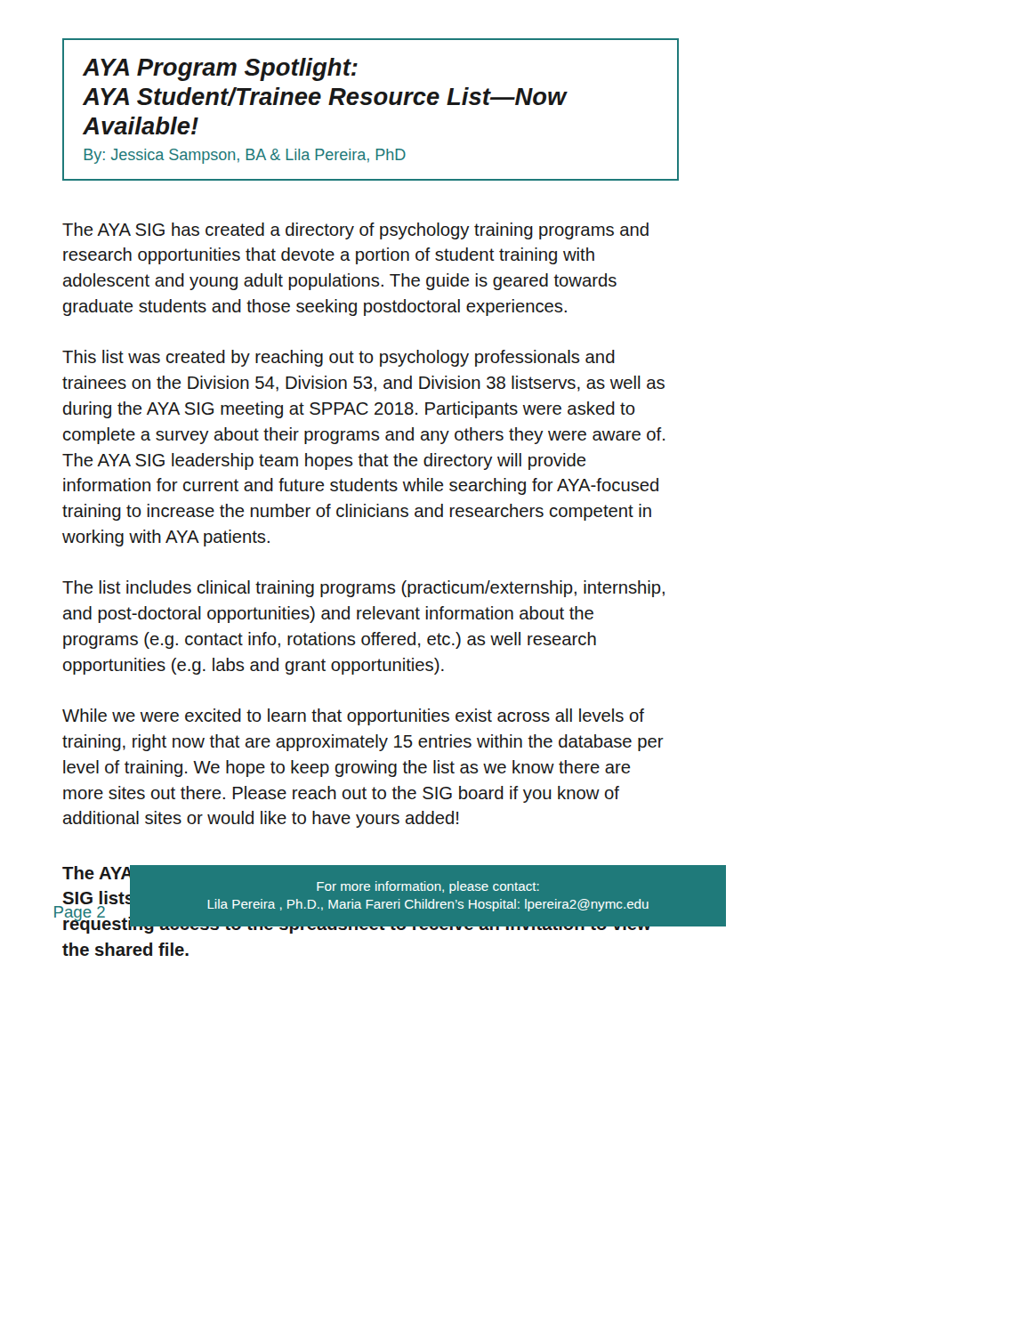AYA Program Spotlight:
AYA Student/Trainee Resource List—Now Available!
By: Jessica Sampson, BA & Lila Pereira, PhD
The AYA SIG has created a directory of psychology training programs and research opportunities that devote a portion of student training with adolescent and young adult populations. The guide is geared towards graduate students and those seeking postdoctoral experiences.
This list was created by reaching out to psychology professionals and trainees on the Division 54, Division 53, and Division 38 listservs, as well as during the AYA SIG meeting at SPPAC 2018. Participants were asked to complete a survey about their programs and any others they were aware of. The AYA SIG leadership team hopes that the directory will provide information for current and future students while searching for AYA-focused training to increase the number of clinicians and researchers competent in working with AYA patients.
The list includes clinical training programs (practicum/externship, internship, and post-doctoral opportunities) and relevant information about the programs (e.g. contact info, rotations offered, etc.) as well research opportunities (e.g. labs and grant opportunities).
While we were excited to learn that opportunities exist across all levels of training, right now that are approximately 15 entries within the database per level of training. We hope to keep growing the list as we know there are more sites out there. Please reach out to the SIG board if you know of additional sites or would like to have yours added!
The AYA Student/Trainee Resource List is available through the AYA SIG listserv. Please send an email to ssmulchan@gmail.com requesting access to the spreadsheet to receive an invitation to view the shared file.
For more information, please contact: Lila Pereira , Ph.D., Maria Fareri Children’s Hospital: lpereira2@nymc.edu
Page 2